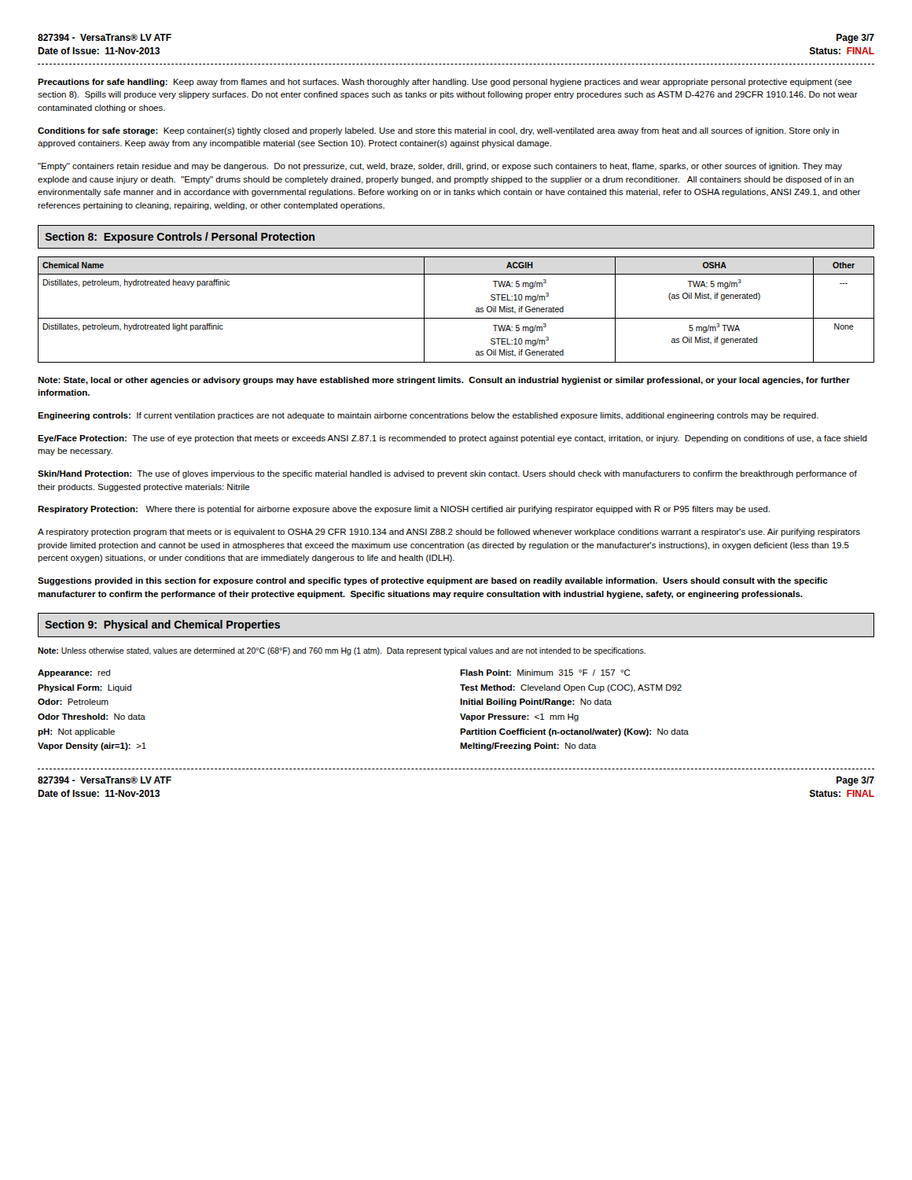827394 - VersaTrans® LV ATF
Date of Issue: 11-Nov-2013
Page 3/7
Status: FINAL
Precautions for safe handling: Keep away from flames and hot surfaces. Wash thoroughly after handling. Use good personal hygiene practices and wear appropriate personal protective equipment (see section 8). Spills will produce very slippery surfaces. Do not enter confined spaces such as tanks or pits without following proper entry procedures such as ASTM D-4276 and 29CFR 1910.146. Do not wear contaminated clothing or shoes.
Conditions for safe storage: Keep container(s) tightly closed and properly labeled. Use and store this material in cool, dry, well-ventilated area away from heat and all sources of ignition. Store only in approved containers. Keep away from any incompatible material (see Section 10). Protect container(s) against physical damage.
"Empty" containers retain residue and may be dangerous. Do not pressurize, cut, weld, braze, solder, drill, grind, or expose such containers to heat, flame, sparks, or other sources of ignition. They may explode and cause injury or death. "Empty" drums should be completely drained, properly bunged, and promptly shipped to the supplier or a drum reconditioner. All containers should be disposed of in an environmentally safe manner and in accordance with governmental regulations. Before working on or in tanks which contain or have contained this material, refer to OSHA regulations, ANSI Z49.1, and other references pertaining to cleaning, repairing, welding, or other contemplated operations.
Section 8: Exposure Controls / Personal Protection
| Chemical Name | ACGIH | OSHA | Other |
| --- | --- | --- | --- |
| Distillates, petroleum, hydrotreated heavy paraffinic | TWA: 5 mg/m 3 STEL:10 mg/m 3 as Oil Mist, if Generated | TWA: 5 mg/m 3 (as Oil Mist, if generated) | --- |
| Distillates, petroleum, hydrotreated light paraffinic | TWA: 5 mg/m 3 STEL:10 mg/m 3 as Oil Mist, if Generated | 5 mg/m 3 TWA as Oil Mist, if generated | None |
Note: State, local or other agencies or advisory groups may have established more stringent limits. Consult an industrial hygienist or similar professional, or your local agencies, for further information.
Engineering controls: If current ventilation practices are not adequate to maintain airborne concentrations below the established exposure limits, additional engineering controls may be required.
Eye/Face Protection: The use of eye protection that meets or exceeds ANSI Z.87.1 is recommended to protect against potential eye contact, irritation, or injury. Depending on conditions of use, a face shield may be necessary.
Skin/Hand Protection: The use of gloves impervious to the specific material handled is advised to prevent skin contact. Users should check with manufacturers to confirm the breakthrough performance of their products. Suggested protective materials: Nitrile
Respiratory Protection: Where there is potential for airborne exposure above the exposure limit a NIOSH certified air purifying respirator equipped with R or P95 filters may be used.
A respiratory protection program that meets or is equivalent to OSHA 29 CFR 1910.134 and ANSI Z88.2 should be followed whenever workplace conditions warrant a respirator's use. Air purifying respirators provide limited protection and cannot be used in atmospheres that exceed the maximum use concentration (as directed by regulation or the manufacturer's instructions), in oxygen deficient (less than 19.5 percent oxygen) situations, or under conditions that are immediately dangerous to life and health (IDLH).
Suggestions provided in this section for exposure control and specific types of protective equipment are based on readily available information. Users should consult with the specific manufacturer to confirm the performance of their protective equipment. Specific situations may require consultation with industrial hygiene, safety, or engineering professionals.
Section 9: Physical and Chemical Properties
Note: Unless otherwise stated, values are determined at 20°C (68°F) and 760 mm Hg (1 atm). Data represent typical values and are not intended to be specifications.
Appearance: red
Physical Form: Liquid
Odor: Petroleum
Odor Threshold: No data
pH: Not applicable
Vapor Density (air=1): >1
Flash Point: Minimum 315 °F / 157 °C
Test Method: Cleveland Open Cup (COC), ASTM D92
Initial Boiling Point/Range: No data
Vapor Pressure: <1 mm Hg
Partition Coefficient (n-octanol/water) (Kow): No data
Melting/Freezing Point: No data
827394 - VersaTrans® LV ATF
Date of Issue: 11-Nov-2013
Page 3/7
Status: FINAL